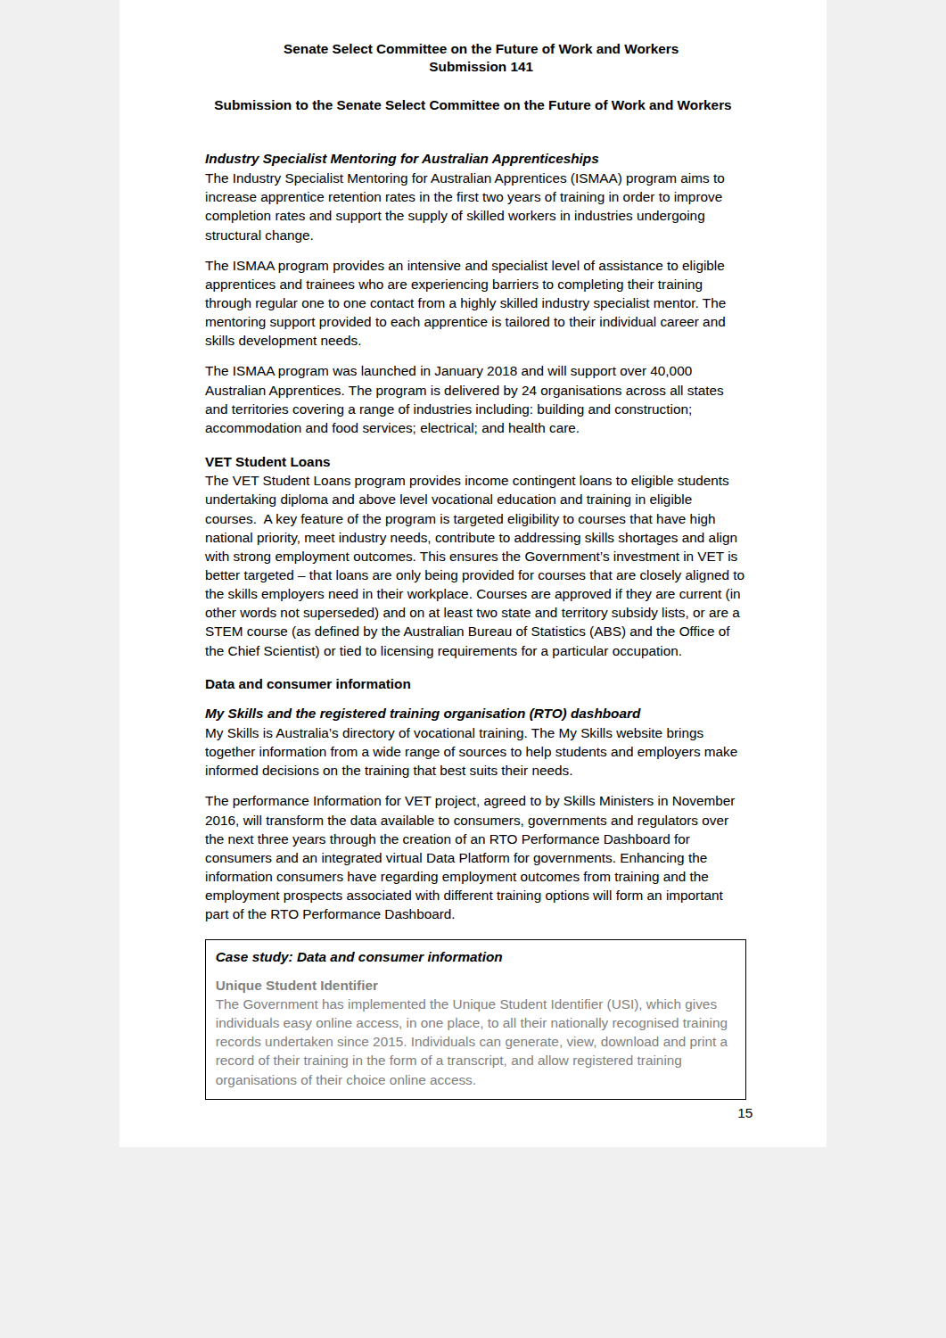Senate Select Committee on the Future of Work and Workers Submission 141
Submission to the Senate Select Committee on the Future of Work and Workers
Industry Specialist Mentoring for Australian Apprenticeships
The Industry Specialist Mentoring for Australian Apprentices (ISMAA) program aims to increase apprentice retention rates in the first two years of training in order to improve completion rates and support the supply of skilled workers in industries undergoing structural change.
The ISMAA program provides an intensive and specialist level of assistance to eligible apprentices and trainees who are experiencing barriers to completing their training through regular one to one contact from a highly skilled industry specialist mentor. The mentoring support provided to each apprentice is tailored to their individual career and skills development needs.
The ISMAA program was launched in January 2018 and will support over 40,000 Australian Apprentices. The program is delivered by 24 organisations across all states and territories covering a range of industries including: building and construction; accommodation and food services; electrical; and health care.
VET Student Loans
The VET Student Loans program provides income contingent loans to eligible students undertaking diploma and above level vocational education and training in eligible courses. A key feature of the program is targeted eligibility to courses that have high national priority, meet industry needs, contribute to addressing skills shortages and align with strong employment outcomes. This ensures the Government’s investment in VET is better targeted – that loans are only being provided for courses that are closely aligned to the skills employers need in their workplace. Courses are approved if they are current (in other words not superseded) and on at least two state and territory subsidy lists, or are a STEM course (as defined by the Australian Bureau of Statistics (ABS) and the Office of the Chief Scientist) or tied to licensing requirements for a particular occupation.
Data and consumer information
My Skills and the registered training organisation (RTO) dashboard
My Skills is Australia’s directory of vocational training. The My Skills website brings together information from a wide range of sources to help students and employers make informed decisions on the training that best suits their needs.
The performance Information for VET project, agreed to by Skills Ministers in November 2016, will transform the data available to consumers, governments and regulators over the next three years through the creation of an RTO Performance Dashboard for consumers and an integrated virtual Data Platform for governments. Enhancing the information consumers have regarding employment outcomes from training and the employment prospects associated with different training options will form an important part of the RTO Performance Dashboard.
Case study: Data and consumer information
Unique Student Identifier
The Government has implemented the Unique Student Identifier (USI), which gives individuals easy online access, in one place, to all their nationally recognised training records undertaken since 2015. Individuals can generate, view, download and print a record of their training in the form of a transcript, and allow registered training organisations of their choice online access.
15